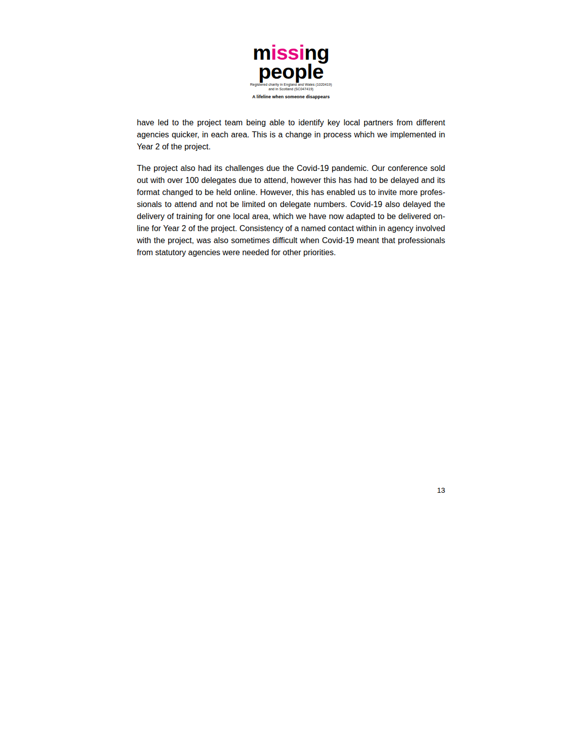miss ing
people
Registered charity in England and Wales (1020419)
and in Scotland (SC047419)
A lifeline when someone disappears
have led to the project team being able to identify key local partners from different agencies quicker, in each area. This is a change in process which we implemented in Year 2 of the project.
The project also had its challenges due the Covid-19 pandemic. Our conference sold out with over 100 delegates due to attend, however this has had to be delayed and its format changed to be held online. However, this has enabled us to invite more professionals to attend and not be limited on delegate numbers. Covid-19 also delayed the delivery of training for one local area, which we have now adapted to be delivered online for Year 2 of the project. Consistency of a named contact within in agency involved with the project, was also sometimes difficult when Covid-19 meant that professionals from statutory agencies were needed for other priorities.
13